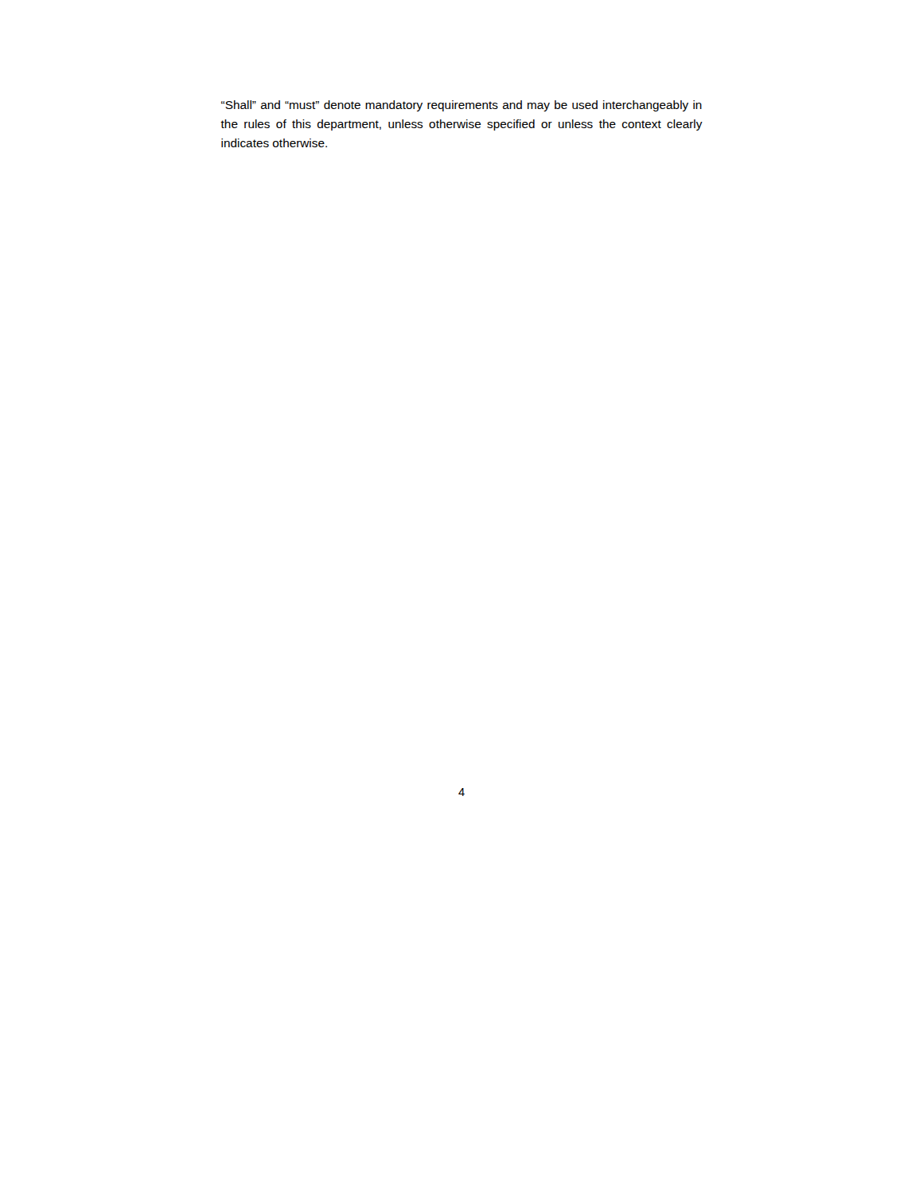“Shall” and “must” denote mandatory requirements and may be used interchangeably in the rules of this department, unless otherwise specified or unless the context clearly indicates otherwise.
4